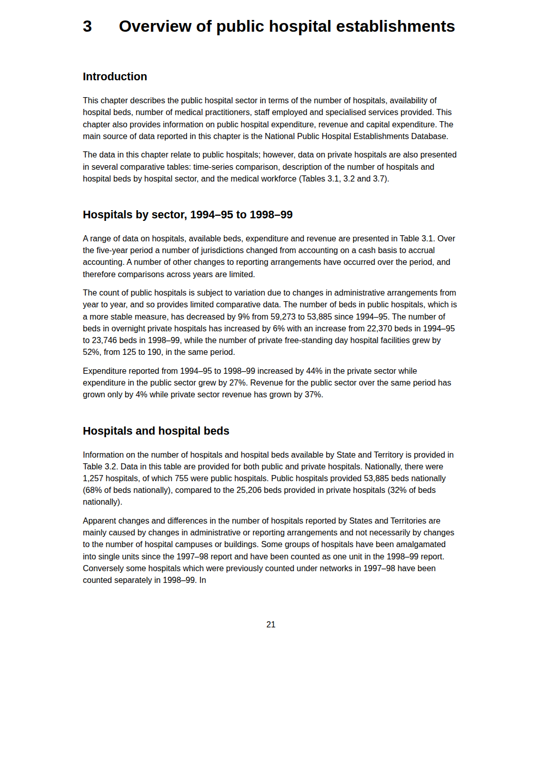3 Overview of public hospital establishments
Introduction
This chapter describes the public hospital sector in terms of the number of hospitals, availability of hospital beds, number of medical practitioners, staff employed and specialised services provided. This chapter also provides information on public hospital expenditure, revenue and capital expenditure. The main source of data reported in this chapter is the National Public Hospital Establishments Database.
The data in this chapter relate to public hospitals; however, data on private hospitals are also presented in several comparative tables: time-series comparison, description of the number of hospitals and hospital beds by hospital sector, and the medical workforce (Tables 3.1, 3.2 and 3.7).
Hospitals by sector, 1994–95 to 1998–99
A range of data on hospitals, available beds, expenditure and revenue are presented in Table 3.1. Over the five-year period a number of jurisdictions changed from accounting on a cash basis to accrual accounting. A number of other changes to reporting arrangements have occurred over the period, and therefore comparisons across years are limited.
The count of public hospitals is subject to variation due to changes in administrative arrangements from year to year, and so provides limited comparative data. The number of beds in public hospitals, which is a more stable measure, has decreased by 9% from 59,273 to 53,885 since 1994–95. The number of beds in overnight private hospitals has increased by 6% with an increase from 22,370 beds in 1994–95 to 23,746 beds in 1998–99, while the number of private free-standing day hospital facilities grew by 52%, from 125 to 190, in the same period.
Expenditure reported from 1994–95 to 1998–99 increased by 44% in the private sector while expenditure in the public sector grew by 27%. Revenue for the public sector over the same period has grown only by 4% while private sector revenue has grown by 37%.
Hospitals and hospital beds
Information on the number of hospitals and hospital beds available by State and Territory is provided in Table 3.2. Data in this table are provided for both public and private hospitals. Nationally, there were 1,257 hospitals, of which 755 were public hospitals. Public hospitals provided 53,885 beds nationally (68% of beds nationally), compared to the 25,206 beds provided in private hospitals (32% of beds nationally).
Apparent changes and differences in the number of hospitals reported by States and Territories are mainly caused by changes in administrative or reporting arrangements and not necessarily by changes to the number of hospital campuses or buildings. Some groups of hospitals have been amalgamated into single units since the 1997–98 report and have been counted as one unit in the 1998–99 report. Conversely some hospitals which were previously counted under networks in 1997–98 have been counted separately in 1998–99. In
21